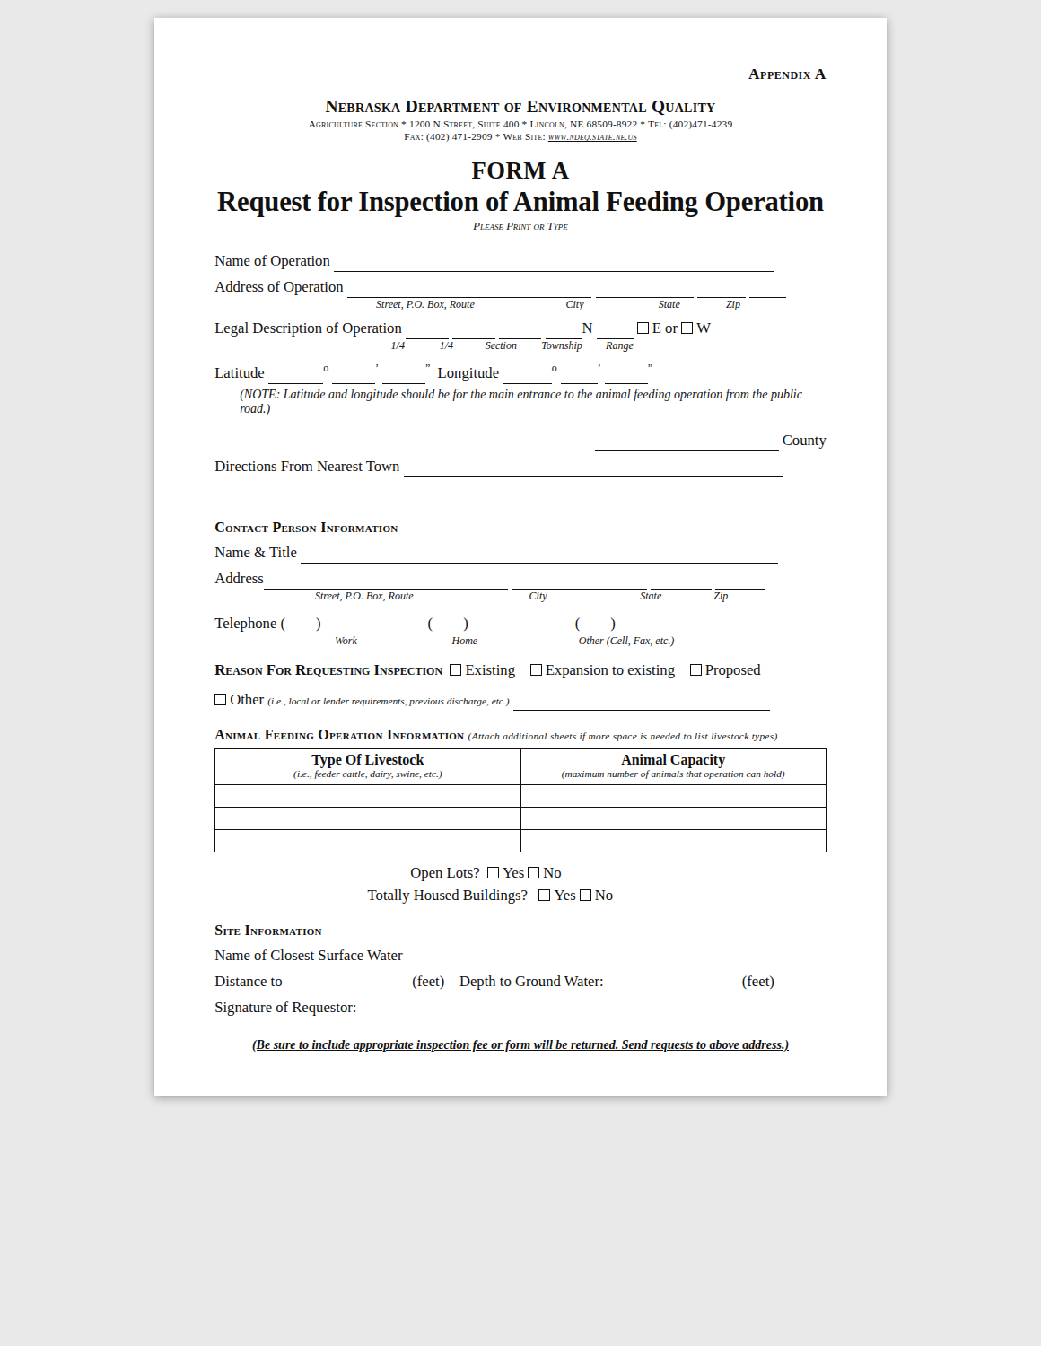Appendix A
Nebraska Department of Environmental Quality
Agriculture Section * 1200 N Street, Suite 400 * Lincoln, NE 68509-8922 * Tel: (402)471-4239
Fax: (402) 471-2909 * Web Site: www.ndeq.state.ne.us
FORM A
Request for Inspection of Animal Feeding Operation
Please Print or Type
Name of Operation
Address of Operation
Street, P.O. Box, Route City State Zip
Legal Description of Operation N E or W
1/4 1/4 Section Township Range
Latitude o ’ ” Longitude o ’ ”
(NOTE: Latitude and longitude should be for the main entrance to the animal feeding operation from the public road.)
County
Directions From Nearest Town
Contact Person Information
Name & Title
Address
Street, P.O. Box, Route City State Zip
Telephone ( ) ( ) ( )
Work Home Other (Cell, Fax, etc.)
Reason For Requesting Inspection Existing Expansion to existing Proposed
Other (i.e., local or lender requirements, previous discharge, etc.)
Animal Feeding Operation Information (Attach additional sheets if more space is needed to list livestock types)
| Type Of Livestock (i.e., feeder cattle, dairy, swine, etc.) | Animal Capacity (maximum number of animals that operation can hold) |
| --- | --- |
Open Lots? Yes No Totally Housed Buildings? Yes No
Site Information
Name of Closest Surface Water
Distance to (feet) Depth to Ground Water: (feet)
Signature of Requestor:
(Be sure to include appropriate inspection fee or form will be returned. Send requests to above address.)